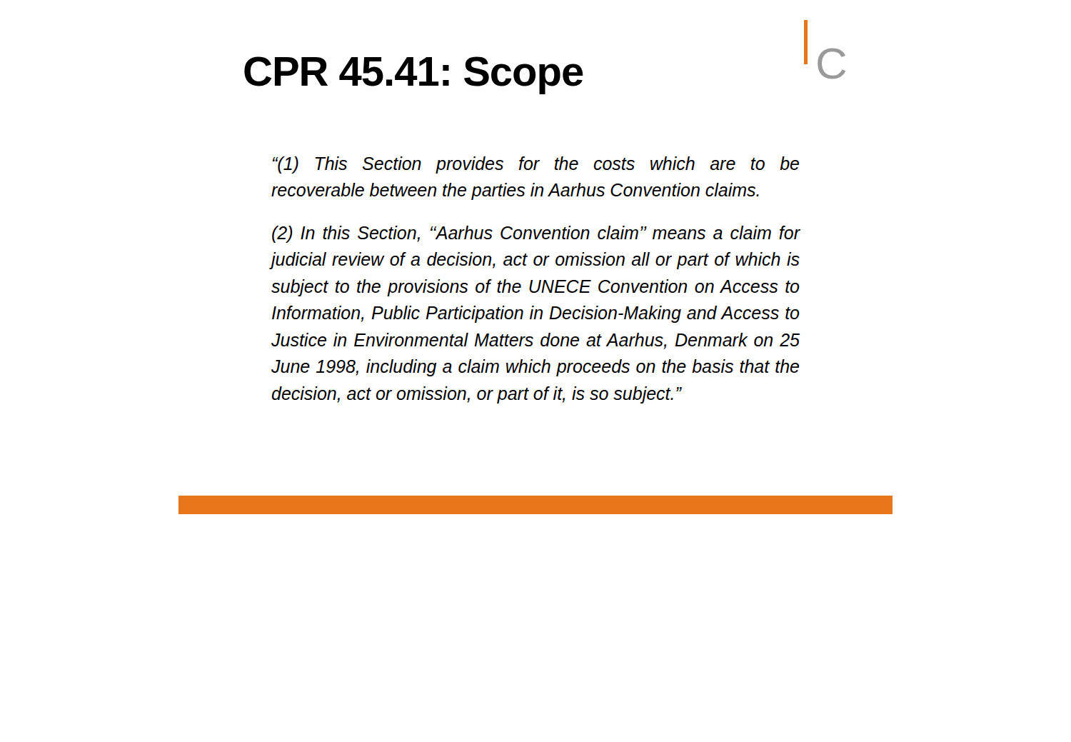C
CPR 45.41: Scope
“(1) This Section provides for the costs which are to be recoverable between the parties in Aarhus Convention claims.
(2) In this Section, ‘‘Aarhus Convention claim’’ means a claim for judicial review of a decision, act or omission all or part of which is subject to the provisions of the UNECE Convention on Access to Information, Public Participation in Decision-Making and Access to Justice in Environmental Matters done at Aarhus, Denmark on 25 June 1998, including a claim which proceeds on the basis that the decision, act or omission, or part of it, is so subject.”